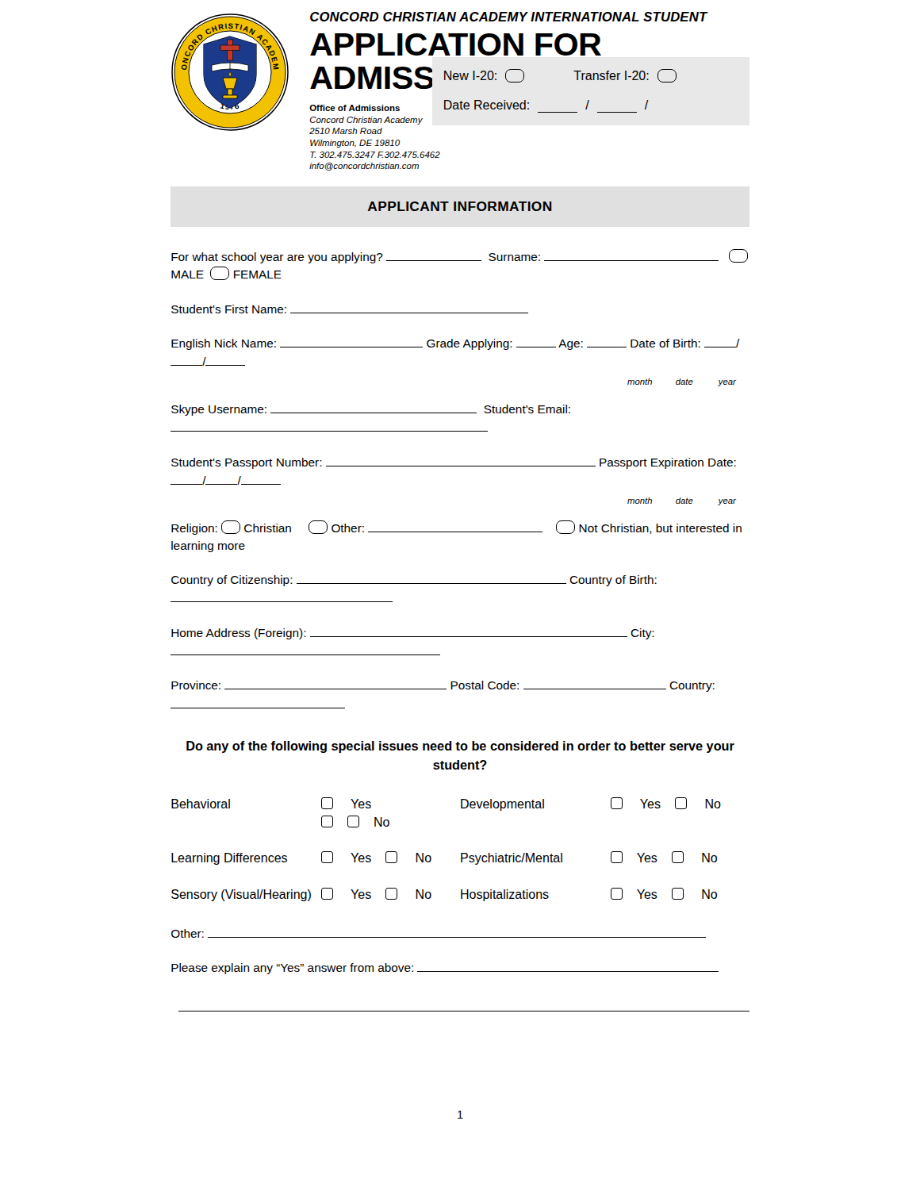CONCORD CHRISTIAN ACADEMY 1976
CONCORD CHRISTIAN ACADEMY INTERNATIONAL STUDENT
APPLICATION FOR ADMISSION
Office of Admissions
Concord Christian Academy
2510 Marsh Road
Wilmington, DE 19810
T. 302.475.3247 F.302.475.6462
info@concordchristian.com
New I-20: Transfer I-20:
Date Received: / /
APPLICANT INFORMATION
For what school year are you applying? Surname: MALE FEMALE
Student's First Name:
English Nick Name: Grade Applying: Age: Date of Birth: / /
month date year
Skype Username: Student's Email:
Student's Passport Number: Passport Expiration Date: / /
month date year
Religion: Christian Other: Not Christian, but interested in learning more
Country of Citizenship: Country of Birth:
Home Address (Foreign): City:
Province: Postal Code: Country:
Do any of the following special issues need to be considered in order to better serve your student?
| Behavioral | Yes No | Developmental | Yes No |
| Learning Differences | Yes No | Psychiatric/Mental | Yes No |
| Sensory (Visual/Hearing) | Yes No | Hospitalizations | Yes No |
Other:
Please explain any “Yes” answer from above:
1